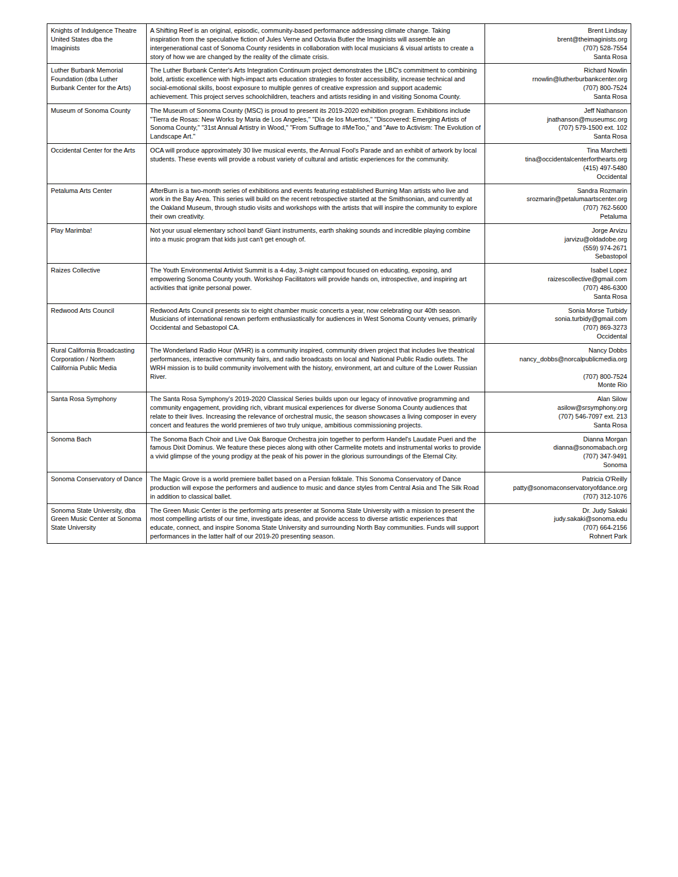| Knights of Indulgence Theatre United States dba the Imaginists | A Shifting Reef is an original, episodic, community-based performance addressing climate change. Taking inspiration from the speculative fiction of Jules Verne and Octavia Butler the Imaginists will assemble an intergenerational cast of Sonoma County residents in collaboration with local musicians & visual artists to create a story of how we are changed by the reality of the climate crisis. | Brent Lindsay brent@theimaginists.org (707) 528-7554 Santa Rosa |
| Luther Burbank Memorial Foundation (dba Luther Burbank Center for the Arts) | The Luther Burbank Center's Arts Integration Continuum project demonstrates the LBC's commitment to combining bold, artistic excellence with high-impact arts education strategies to foster accessibility, increase technical and social-emotional skills, boost exposure to multiple genres of creative expression and support academic achievement. This project serves schoolchildren, teachers and artists residing in and visiting Sonoma County. | Richard Nowlin rnowlin@lutherburbankcenter.org (707) 800-7524 Santa Rosa |
| Museum of Sonoma County | The Museum of Sonoma County (MSC) is proud to present its 2019-2020 exhibition program. Exhibitions include "Tierra de Rosas: New Works by Maria de Los Angeles," "Día de los Muertos," "Discovered: Emerging Artists of Sonoma County," "31st Annual Artistry in Wood," "From Suffrage to #MeToo," and "Awe to Activism: The Evolution of Landscape Art." | Jeff Nathanson jnathanson@museumsc.org (707) 579-1500 ext. 102 Santa Rosa |
| Occidental Center for the Arts | OCA will produce approximately 30 live musical events, the Annual Fool's Parade and an exhibit of artwork by local students. These events will provide a robust variety of cultural and artistic experiences for the community. | Tina Marchetti tina@occidentalcenterforthearts.org (415) 497-5480 Occidental |
| Petaluma Arts Center | AfterBurn is a two-month series of exhibitions and events featuring established Burning Man artists who live and work in the Bay Area. This series will build on the recent retrospective started at the Smithsonian, and currently at the Oakland Museum, through studio visits and workshops with the artists that will inspire the community to explore their own creativity. | Sandra Rozmarin srozmarin@petalumaartscenter.org (707) 762-5600 Petaluma |
| Play Marimba! | Not your usual elementary school band! Giant instruments, earth shaking sounds and incredible playing combine into a music program that kids just can't get enough of. | Jorge Arvizu jarvizu@oldadobe.org (559) 974-2671 Sebastopol |
| Raizes Collective | The Youth Environmental Artivist Summit is a 4-day, 3-night campout focused on educating, exposing, and empowering Sonoma County youth. Workshop Facilitators will provide hands on, introspective, and inspiring art activities that ignite personal power. | Isabel Lopez raizescollective@gmail.com (707) 486-6300 Santa Rosa |
| Redwood Arts Council | Redwood Arts Council presents six to eight chamber music concerts a year, now celebrating our 40th season. Musicians of international renown perform enthusiastically for audiences in West Sonoma County venues, primarily Occidental and Sebastopol CA. | Sonia Morse Turbidy sonia.turbidy@gmail.com (707) 869-3273 Occidental |
| Rural California Broadcasting Corporation / Northern California Public Media | The Wonderland Radio Hour (WHR) is a community inspired, community driven project that includes live theatrical performances, interactive community fairs, and radio broadcasts on local and National Public Radio outlets. The WRH mission is to build community involvement with the history, environment, art and culture of the Lower Russian River. | Nancy Dobbs nancy_dobbs@norcalpublicmedia.org (707) 800-7524 Monte Rio |
| Santa Rosa Symphony | The Santa Rosa Symphony's 2019-2020 Classical Series builds upon our legacy of innovative programming and community engagement, providing rich, vibrant musical experiences for diverse Sonoma County audiences that relate to their lives. Increasing the relevance of orchestral music, the season showcases a living composer in every concert and features the world premieres of two truly unique, ambitious commissioning projects. | Alan Silow asilow@srsymphony.org (707) 546-7097 ext. 213 Santa Rosa |
| Sonoma Bach | The Sonoma Bach Choir and Live Oak Baroque Orchestra join together to perform Handel's Laudate Pueri and the famous Dixit Dominus. We feature these pieces along with other Carmelite motets and instrumental works to provide a vivid glimpse of the young prodigy at the peak of his power in the glorious surroundings of the Eternal City. | Dianna Morgan dianna@sonomabach.org (707) 347-9491 Sonoma |
| Sonoma Conservatory of Dance | The Magic Grove is a world premiere ballet based on a Persian folktale. This Sonoma Conservatory of Dance production will expose the performers and audience to music and dance styles from Central Asia and The Silk Road in addition to classical ballet. | Patricia O'Reilly patty@sonomaconservatoryofdance.org (707) 312-1076 |
| Sonoma State University, dba Green Music Center at Sonoma State University | The Green Music Center is the performing arts presenter at Sonoma State University with a mission to present the most compelling artists of our time, investigate ideas, and provide access to diverse artistic experiences that educate, connect, and inspire Sonoma State University and surrounding North Bay communities. Funds will support performances in the latter half of our 2019-20 presenting season. | Dr. Judy Sakaki judy.sakaki@sonoma.edu (707) 664-2156 Rohnert Park |